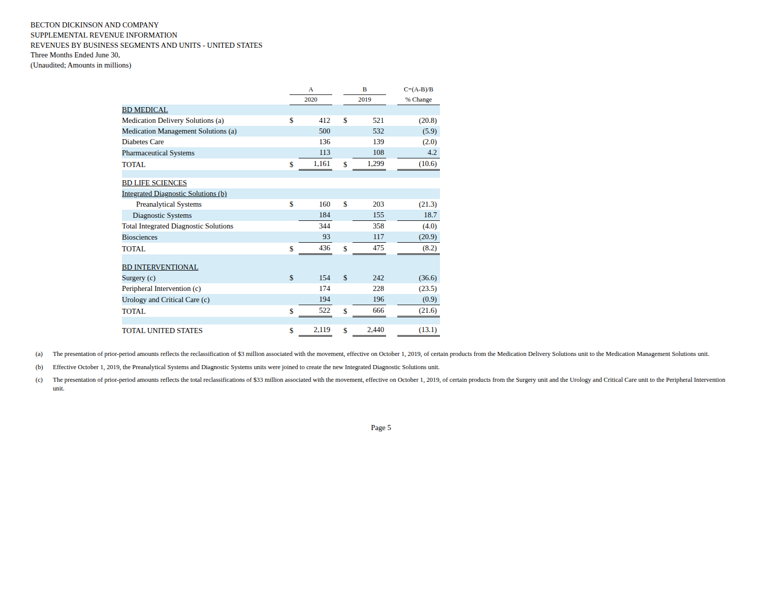BECTON DICKINSON AND COMPANY
SUPPLEMENTAL REVENUE INFORMATION
REVENUES BY BUSINESS SEGMENTS AND UNITS - UNITED STATES
Three Months Ended June 30,
(Unaudited; Amounts in millions)
| | A | | B | | C=(A-B)/B |
| | 2020 | | 2019 | | % Change |
| BD MEDICAL | | | | | | | |
| Medication Delivery Solutions (a) | $ | 412 | | $ | 521 | | (20.8) |
| Medication Management Solutions (a) | | 500 | | | 532 | | (5.9) |
| Diabetes Care | | 136 | | | 139 | | (2.0) |
| Pharmaceutical Systems | | 113 | | | 108 | | 4.2 |
| TOTAL | $ | 1,161 | | $ | 1,299 | | (10.6) |
| BD LIFE SCIENCES | | | | | | | |
| Integrated Diagnostic Solutions (b) | | | | | | | |
| Preanalytical Systems | $ | 160 | | $ | 203 | | (21.3) |
| Diagnostic Systems | | 184 | | | 155 | | 18.7 |
| Total Integrated Diagnostic Solutions | | 344 | | | 358 | | (4.0) |
| Biosciences | | 93 | | | 117 | | (20.9) |
| TOTAL | $ | 436 | | $ | 475 | | (8.2) |
| BD INTERVENTIONAL | | | | | | | |
| Surgery (c) | $ | 154 | | $ | 242 | | (36.6) |
| Peripheral Intervention (c) | | 174 | | | 228 | | (23.5) |
| Urology and Critical Care (c) | | 194 | | | 196 | | (0.9) |
| TOTAL | $ | 522 | | $ | 666 | | (21.6) |
| TOTAL UNITED STATES | $ | 2,119 | | $ | 2,440 | | (13.1) |
(a)
The presentation of prior-period amounts reflects the reclassification of $3 million associated with the movement, effective on October 1, 2019, of certain products from the Medication Delivery Solutions unit to the Medication Management Solutions unit.
(b)
Effective October 1, 2019, the Preanalytical Systems and Diagnostic Systems units were joined to create the new Integrated Diagnostic Solutions unit.
(c)
The presentation of prior-period amounts reflects the total reclassifications of $33 million associated with the movement, effective on October 1, 2019, of certain products from the Surgery unit and the Urology and Critical Care unit to the Peripheral Intervention unit.
Page 5